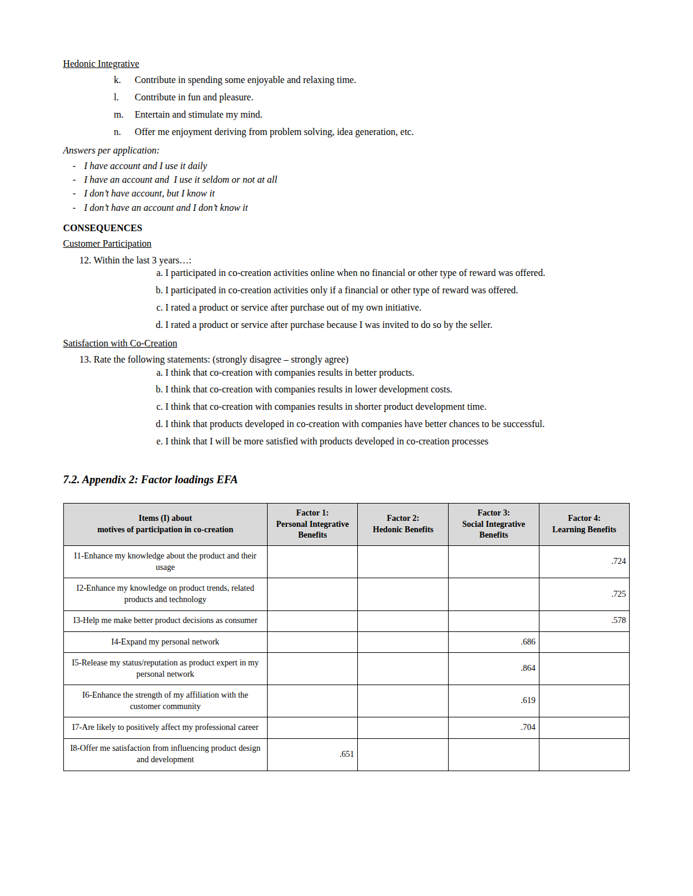Hedonic Integrative
Contribute in spending some enjoyable and relaxing time.
Contribute in fun and pleasure.
Entertain and stimulate my mind.
Offer me enjoyment deriving from problem solving, idea generation, etc.
Answers per application:
I have account and I use it daily
I have an account and I use it seldom or not at all
I don’t have account, but I know it
I don’t have an account and I don’t know it
CONSEQUENCES
Customer Participation
Within the last 3 years…:
I participated in co-creation activities online when no financial or other type of reward was offered.
I participated in co-creation activities only if a financial or other type of reward was offered.
I rated a product or service after purchase out of my own initiative.
I rated a product or service after purchase because I was invited to do so by the seller.
Satisfaction with Co-Creation
Rate the following statements: (strongly disagree – strongly agree)
I think that co-creation with companies results in better products.
I think that co-creation with companies results in lower development costs.
I think that co-creation with companies results in shorter product development time.
I think that products developed in co-creation with companies have better chances to be successful.
I think that I will be more satisfied with products developed in co-creation processes
7.2. Appendix 2: Factor loadings EFA
| Items (I) about motives of participation in co-creation | Factor 1: Personal Integrative Benefits | Factor 2: Hedonic Benefits | Factor 3: Social Integrative Benefits | Factor 4: Learning Benefits |
| --- | --- | --- | --- | --- |
| I1-Enhance my knowledge about the product and their usage | | | | .724 |
| I2-Enhance my knowledge on product trends, related products and technology | | | | .725 |
| I3-Help me make better product decisions as consumer | | | | .578 |
| I4-Expand my personal network | | | .686 | |
| I5-Release my status/reputation as product expert in my personal network | | | .864 | |
| I6-Enhance the strength of my affiliation with the customer community | | | .619 | |
| I7-Are likely to positively affect my professional career | | | .704 | |
| I8-Offer me satisfaction from influencing product design and development | .651 | | | |